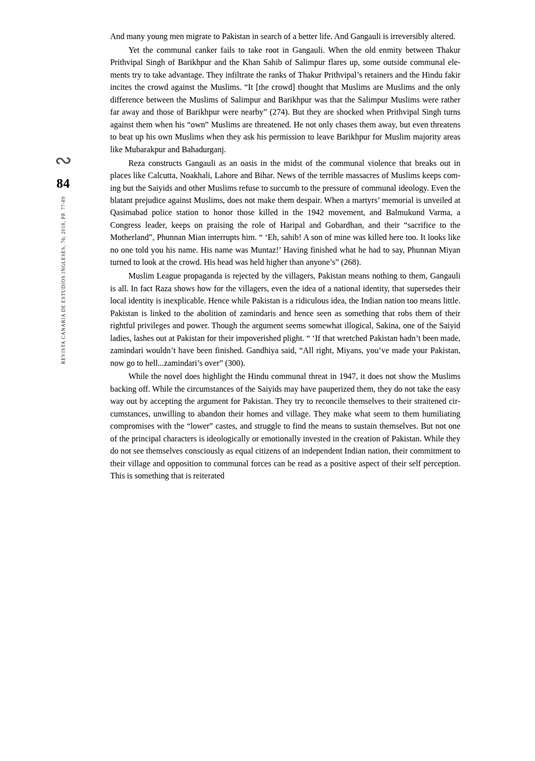∾
84
Revista Canaria de Estudios Ingleses, 76; 2018, pp. 77-89
And many young men migrate to Pakistan in search of a better life. And Gangauli is irreversibly altered.
Yet the communal canker fails to take root in Gangauli. When the old enmity between Thakur Prithvipal Singh of Barikhpur and the Khan Sahib of Salimpur flares up, some outside communal elements try to take advantage. They infiltrate the ranks of Thakur Prithvipal’s retainers and the Hindu fakir incites the crowd against the Muslims. “It [the crowd] thought that Muslims are Muslims and the only difference between the Muslims of Salimpur and Barikhpur was that the Salimpur Muslims were rather far away and those of Barikhpur were nearby” (274). But they are shocked when Prithvipal Singh turns against them when his “own” Muslims are threatened. He not only chases them away, but even threatens to beat up his own Muslims when they ask his permission to leave Barikhpur for Muslim majority areas like Mubarakpur and Bahadurganj.
Reza constructs Gangauli as an oasis in the midst of the communal violence that breaks out in places like Calcutta, Noakhali, Lahore and Bihar. News of the terrible massacres of Muslims keeps coming but the Saiyids and other Muslims refuse to succumb to the pressure of communal ideology. Even the blatant prejudice against Muslims, does not make them despair. When a martyrs’ memorial is unveiled at Qasimabad police station to honor those killed in the 1942 movement, and Balmukund Varma, a Congress leader, keeps on praising the role of Haripal and Gobardhan, and their “sacrifice to the Motherland”, Phunnan Mian interrupts him. “ ‘Eh, sahib! A son of mine was killed here too. It looks like no one told you his name. His name was Muntaz!’ Having finished what he had to say, Phunnan Miyan turned to look at the crowd. His head was held higher than anyone’s” (268).
Muslim League propaganda is rejected by the villagers, Pakistan means nothing to them, Gangauli is all. In fact Raza shows how for the villagers, even the idea of a national identity, that supersedes their local identity is inexplicable. Hence while Pakistan is a ridiculous idea, the Indian nation too means little. Pakistan is linked to the abolition of zamindaris and hence seen as something that robs them of their rightful privileges and power. Though the argument seems somewhat illogical, Sakina, one of the Saiyid ladies, lashes out at Pakistan for their impoverished plight. “ ‘If that wretched Pakistan hadn’t been made, zamindari wouldn’t have been finished. Gandhiya said, “All right, Miyans, you’ve made your Pakistan, now go to hell...zamindari’s over” (300).
While the novel does highlight the Hindu communal threat in 1947, it does not show the Muslims backing off. While the circumstances of the Saiyids may have pauperized them, they do not take the easy way out by accepting the argument for Pakistan. They try to reconcile themselves to their straitened circumstances, unwilling to abandon their homes and village. They make what seem to them humiliating compromises with the “lower” castes, and struggle to find the means to sustain themselves. But not one of the principal characters is ideologically or emotionally invested in the creation of Pakistan. While they do not see themselves consciously as equal citizens of an independent Indian nation, their commitment to their village and opposition to communal forces can be read as a positive aspect of their self perception. This is something that is reiterated